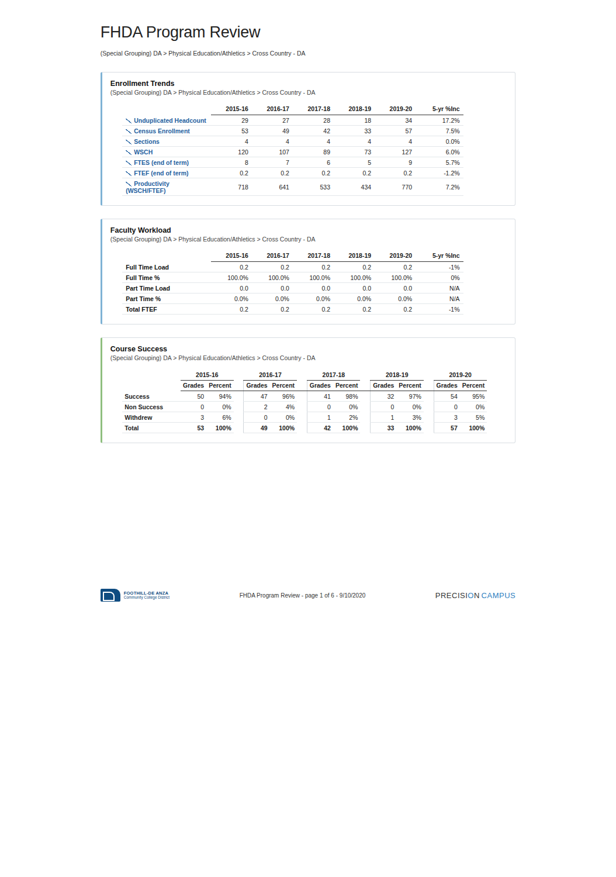FHDA Program Review
(Special Grouping) DA > Physical Education/Athletics > Cross Country - DA
Enrollment Trends
(Special Grouping) DA > Physical Education/Athletics > Cross Country - DA
| | 2015-16 | 2016-17 | 2017-18 | 2018-19 | 2019-20 | 5-yr %Inc |
| --- | --- | --- | --- | --- | --- | --- |
| Unduplicated Headcount | 29 | 27 | 28 | 18 | 34 | 17.2% |
| Census Enrollment | 53 | 49 | 42 | 33 | 57 | 7.5% |
| Sections | 4 | 4 | 4 | 4 | 4 | 0.0% |
| WSCH | 120 | 107 | 89 | 73 | 127 | 6.0% |
| FTES (end of term) | 8 | 7 | 6 | 5 | 9 | 5.7% |
| FTEF (end of term) | 0.2 | 0.2 | 0.2 | 0.2 | 0.2 | -1.2% |
| Productivity (WSCH/FTEF) | 718 | 641 | 533 | 434 | 770 | 7.2% |
Faculty Workload
(Special Grouping) DA > Physical Education/Athletics > Cross Country - DA
| | 2015-16 | 2016-17 | 2017-18 | 2018-19 | 2019-20 | 5-yr %Inc |
| --- | --- | --- | --- | --- | --- | --- |
| Full Time Load | 0.2 | 0.2 | 0.2 | 0.2 | 0.2 | -1% |
| Full Time % | 100.0% | 100.0% | 100.0% | 100.0% | 100.0% | 0% |
| Part Time Load | 0.0 | 0.0 | 0.0 | 0.0 | 0.0 | N/A |
| Part Time % | 0.0% | 0.0% | 0.0% | 0.0% | 0.0% | N/A |
| Total FTEF | 0.2 | 0.2 | 0.2 | 0.2 | 0.2 | -1% |
Course Success
(Special Grouping) DA > Physical Education/Athletics > Cross Country - DA
| | 2015-16 | | 2016-17 | | 2017-18 | | 2018-19 | | 2019-20 |
| --- | --- | --- | --- | --- | --- | --- | --- | --- | --- |
| | Grades | Percent | | Grades | Percent | | Grades | Percent | | Grades | Percent | | Grades | Percent |
| Success | 50 | 94% | | 47 | 96% | | 41 | 98% | | 32 | 97% | | 54 | 95% |
| Non Success | 0 | 0% | | 2 | 4% | | 0 | 0% | | 0 | 0% | | 0 | 0% |
| Withdrew | 3 | 6% | | 0 | 0% | | 1 | 2% | | 1 | 3% | | 3 | 5% |
| Total | 53 | 100% | | 49 | 100% | | 42 | 100% | | 33 | 100% | | 57 | 100% |
FOOTHILL-DE ANZA
Community College District
FHDA Program Review - page 1 of 6 - 9/10/2020
PRECISION CAMPUS